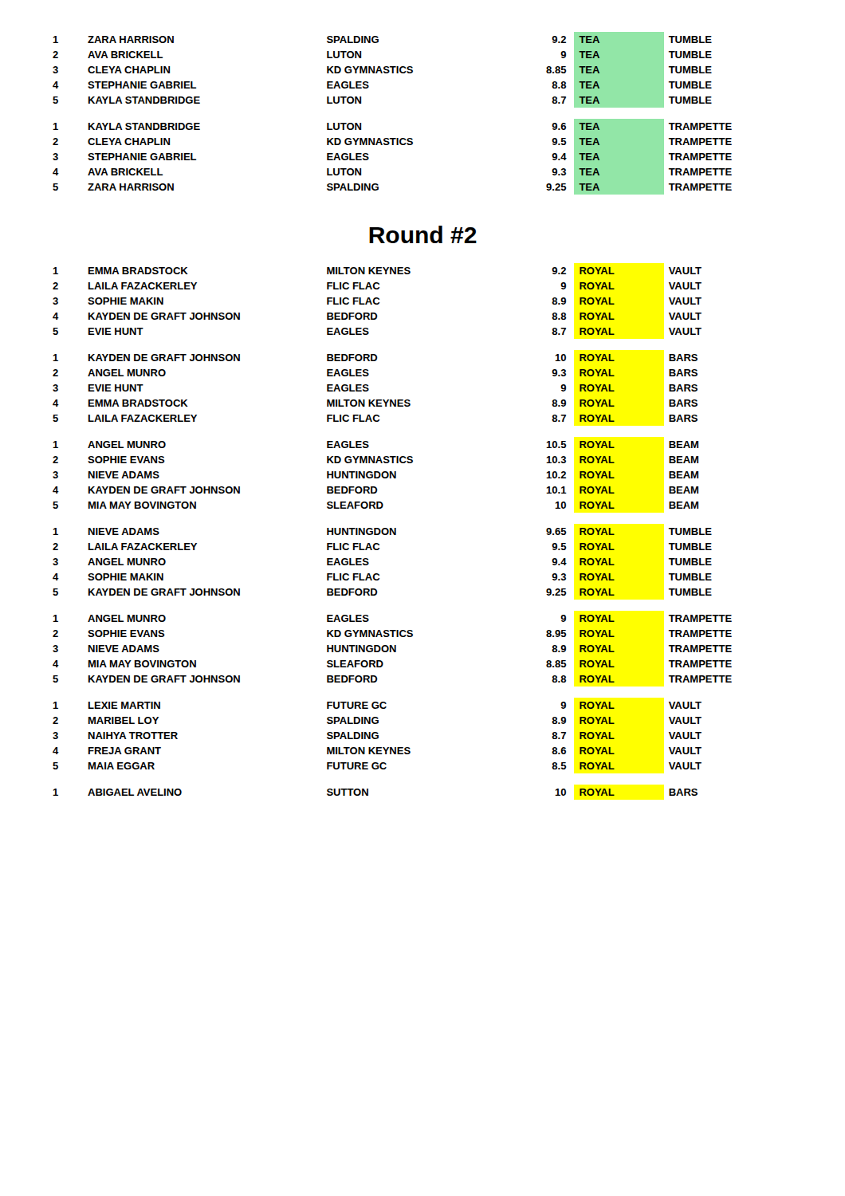| 1 | ZARA HARRISON | SPALDING | 9.2 | TEA | TUMBLE |
| 2 | AVA BRICKELL | LUTON | 9 | TEA | TUMBLE |
| 3 | CLEYA CHAPLIN | KD GYMNASTICS | 8.85 | TEA | TUMBLE |
| 4 | STEPHANIE GABRIEL | EAGLES | 8.8 | TEA | TUMBLE |
| 5 | KAYLA STANDBRIDGE | LUTON | 8.7 | TEA | TUMBLE |
| 1 | KAYLA STANDBRIDGE | LUTON | 9.6 | TEA | TRAMPETTE |
| 2 | CLEYA CHAPLIN | KD GYMNASTICS | 9.5 | TEA | TRAMPETTE |
| 3 | STEPHANIE GABRIEL | EAGLES | 9.4 | TEA | TRAMPETTE |
| 4 | AVA BRICKELL | LUTON | 9.3 | TEA | TRAMPETTE |
| 5 | ZARA HARRISON | SPALDING | 9.25 | TEA | TRAMPETTE |
Round #2
| 1 | EMMA BRADSTOCK | MILTON KEYNES | 9.2 | ROYAL | VAULT |
| 2 | LAILA FAZACKERLEY | FLIC FLAC | 9 | ROYAL | VAULT |
| 3 | SOPHIE MAKIN | FLIC FLAC | 8.9 | ROYAL | VAULT |
| 4 | KAYDEN DE GRAFT JOHNSON | BEDFORD | 8.8 | ROYAL | VAULT |
| 5 | EVIE HUNT | EAGLES | 8.7 | ROYAL | VAULT |
| 1 | KAYDEN DE GRAFT JOHNSON | BEDFORD | 10 | ROYAL | BARS |
| 2 | ANGEL MUNRO | EAGLES | 9.3 | ROYAL | BARS |
| 3 | EVIE HUNT | EAGLES | 9 | ROYAL | BARS |
| 4 | EMMA BRADSTOCK | MILTON KEYNES | 8.9 | ROYAL | BARS |
| 5 | LAILA FAZACKERLEY | FLIC FLAC | 8.7 | ROYAL | BARS |
| 1 | ANGEL MUNRO | EAGLES | 10.5 | ROYAL | BEAM |
| 2 | SOPHIE EVANS | KD GYMNASTICS | 10.3 | ROYAL | BEAM |
| 3 | NIEVE ADAMS | HUNTINGDON | 10.2 | ROYAL | BEAM |
| 4 | KAYDEN DE GRAFT JOHNSON | BEDFORD | 10.1 | ROYAL | BEAM |
| 5 | MIA MAY BOVINGTON | SLEAFORD | 10 | ROYAL | BEAM |
| 1 | NIEVE ADAMS | HUNTINGDON | 9.65 | ROYAL | TUMBLE |
| 2 | LAILA FAZACKERLEY | FLIC FLAC | 9.5 | ROYAL | TUMBLE |
| 3 | ANGEL MUNRO | EAGLES | 9.4 | ROYAL | TUMBLE |
| 4 | SOPHIE MAKIN | FLIC FLAC | 9.3 | ROYAL | TUMBLE |
| 5 | KAYDEN DE GRAFT JOHNSON | BEDFORD | 9.25 | ROYAL | TUMBLE |
| 1 | ANGEL MUNRO | EAGLES | 9 | ROYAL | TRAMPETTE |
| 2 | SOPHIE EVANS | KD GYMNASTICS | 8.95 | ROYAL | TRAMPETTE |
| 3 | NIEVE ADAMS | HUNTINGDON | 8.9 | ROYAL | TRAMPETTE |
| 4 | MIA MAY BOVINGTON | SLEAFORD | 8.85 | ROYAL | TRAMPETTE |
| 5 | KAYDEN DE GRAFT JOHNSON | BEDFORD | 8.8 | ROYAL | TRAMPETTE |
| 1 | LEXIE MARTIN | FUTURE GC | 9 | ROYAL | VAULT |
| 2 | MARIBEL LOY | SPALDING | 8.9 | ROYAL | VAULT |
| 3 | NAIHYA TROTTER | SPALDING | 8.7 | ROYAL | VAULT |
| 4 | FREJA GRANT | MILTON KEYNES | 8.6 | ROYAL | VAULT |
| 5 | MAIA EGGAR | FUTURE GC | 8.5 | ROYAL | VAULT |
| 1 | ABIGAEL AVELINO | SUTTON | 10 | ROYAL | BARS |